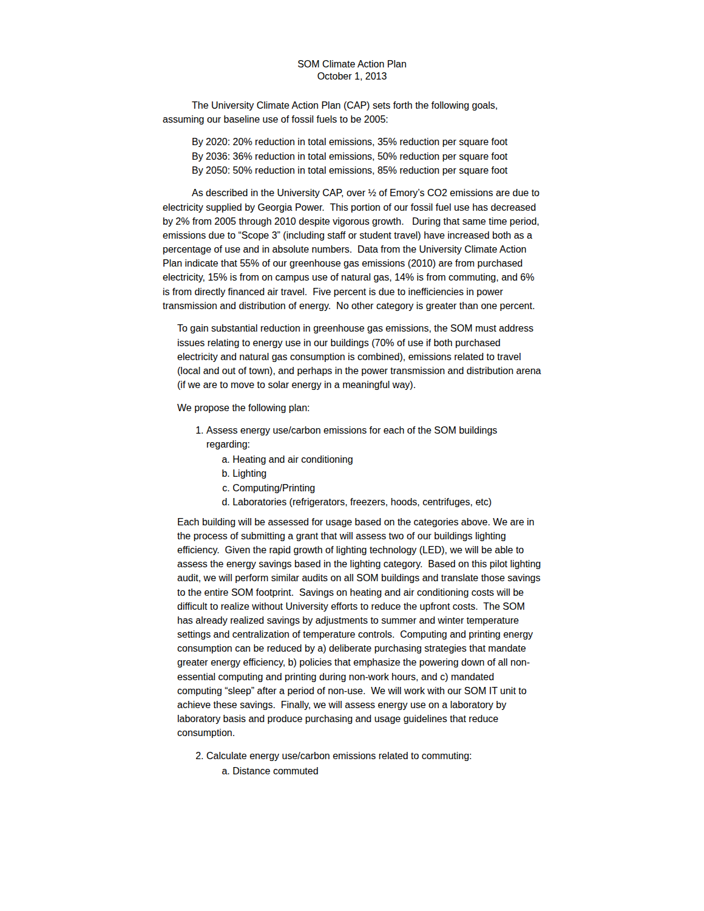SOM Climate Action Plan
October 1, 2013
The University Climate Action Plan (CAP) sets forth the following goals, assuming our baseline use of fossil fuels to be 2005:
By 2020: 20% reduction in total emissions, 35% reduction per square foot
By 2036: 36% reduction in total emissions, 50% reduction per square foot
By 2050: 50% reduction in total emissions, 85% reduction per square foot
As described in the University CAP, over ½ of Emory’s CO2 emissions are due to electricity supplied by Georgia Power. This portion of our fossil fuel use has decreased by 2% from 2005 through 2010 despite vigorous growth. During that same time period, emissions due to “Scope 3” (including staff or student travel) have increased both as a percentage of use and in absolute numbers. Data from the University Climate Action Plan indicate that 55% of our greenhouse gas emissions (2010) are from purchased electricity, 15% is from on campus use of natural gas, 14% is from commuting, and 6% is from directly financed air travel. Five percent is due to inefficiencies in power transmission and distribution of energy. No other category is greater than one percent.
To gain substantial reduction in greenhouse gas emissions, the SOM must address issues relating to energy use in our buildings (70% of use if both purchased electricity and natural gas consumption is combined), emissions related to travel (local and out of town), and perhaps in the power transmission and distribution arena (if we are to move to solar energy in a meaningful way).
We propose the following plan:
Assess energy use/carbon emissions for each of the SOM buildings regarding:
Heating and air conditioning
Lighting
Computing/Printing
Laboratories (refrigerators, freezers, hoods, centrifuges, etc)
Each building will be assessed for usage based on the categories above. We are in the process of submitting a grant that will assess two of our buildings lighting efficiency. Given the rapid growth of lighting technology (LED), we will be able to assess the energy savings based in the lighting category. Based on this pilot lighting audit, we will perform similar audits on all SOM buildings and translate those savings to the entire SOM footprint. Savings on heating and air conditioning costs will be difficult to realize without University efforts to reduce the upfront costs. The SOM has already realized savings by adjustments to summer and winter temperature settings and centralization of temperature controls. Computing and printing energy consumption can be reduced by a) deliberate purchasing strategies that mandate greater energy efficiency, b) policies that emphasize the powering down of all non-essential computing and printing during non-work hours, and c) mandated computing “sleep” after a period of non-use. We will work with our SOM IT unit to achieve these savings. Finally, we will assess energy use on a laboratory by laboratory basis and produce purchasing and usage guidelines that reduce consumption.
Calculate energy use/carbon emissions related to commuting:
Distance commuted